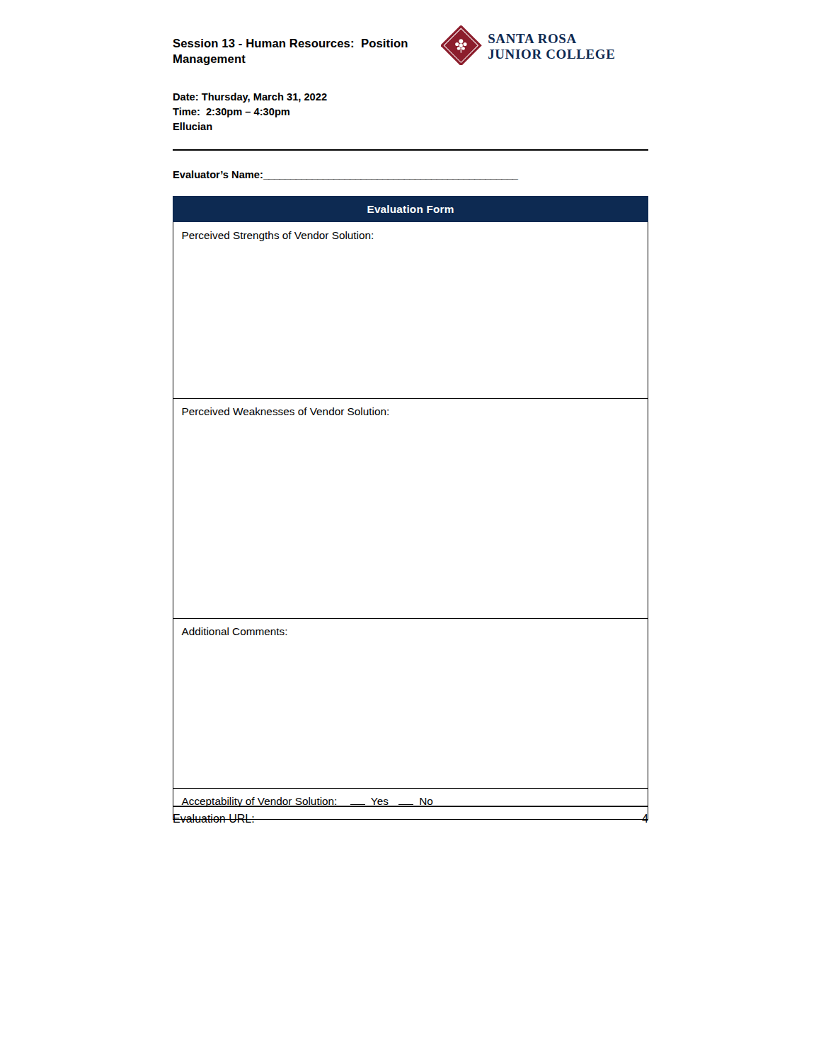Session 13 - Human Resources: Position Management
Date: Thursday, March 31, 2022
Time: 2:30pm – 4:30pm
Ellucian
Santa Rosa Junior College SANTA ROSA JUNIOR COLLEGE
Evaluator’s Name:_______________________________________________
| Evaluation Form |
| --- |
| Perceived Strengths of Vendor Solution: |
| Perceived Weaknesses of Vendor Solution: |
| Additional Comments: |
| Acceptability of Vendor Solution: Yes No |
Evaluation URL:
4